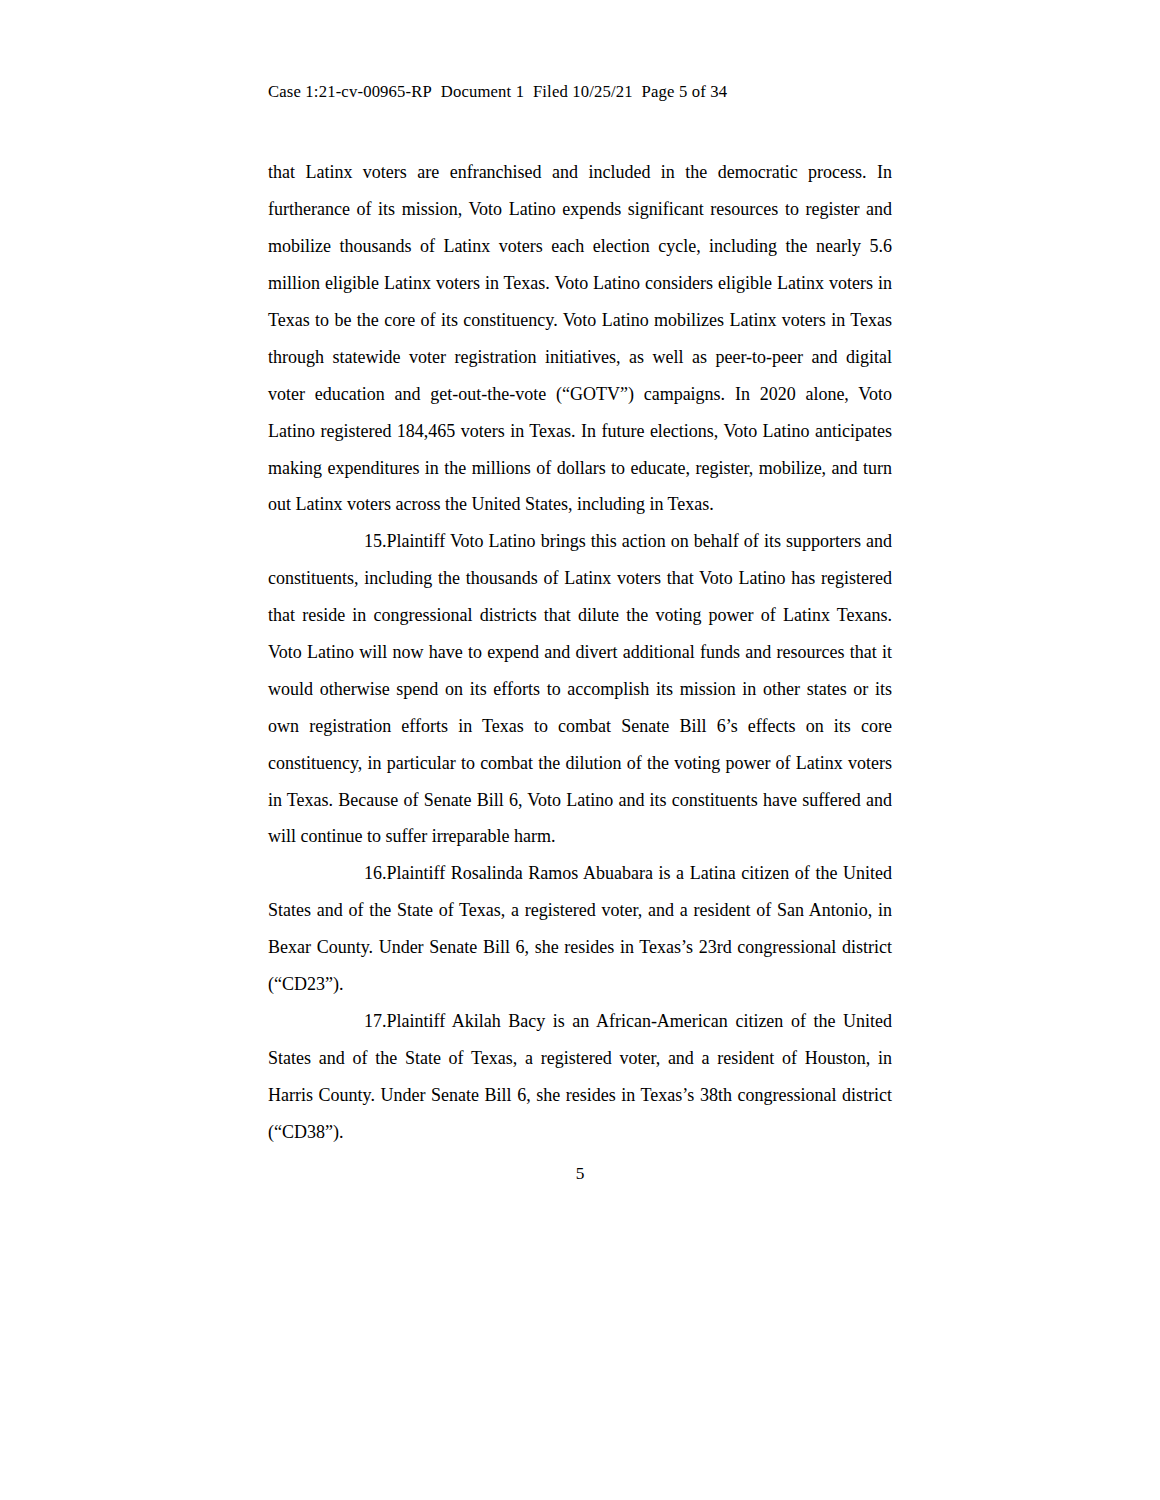Case 1:21-cv-00965-RP Document 1 Filed 10/25/21 Page 5 of 34
that Latinx voters are enfranchised and included in the democratic process. In furtherance of its mission, Voto Latino expends significant resources to register and mobilize thousands of Latinx voters each election cycle, including the nearly 5.6 million eligible Latinx voters in Texas. Voto Latino considers eligible Latinx voters in Texas to be the core of its constituency. Voto Latino mobilizes Latinx voters in Texas through statewide voter registration initiatives, as well as peer-to-peer and digital voter education and get-out-the-vote (“GOTV”) campaigns. In 2020 alone, Voto Latino registered 184,465 voters in Texas. In future elections, Voto Latino anticipates making expenditures in the millions of dollars to educate, register, mobilize, and turn out Latinx voters across the United States, including in Texas.
15. Plaintiff Voto Latino brings this action on behalf of its supporters and constituents, including the thousands of Latinx voters that Voto Latino has registered that reside in congressional districts that dilute the voting power of Latinx Texans. Voto Latino will now have to expend and divert additional funds and resources that it would otherwise spend on its efforts to accomplish its mission in other states or its own registration efforts in Texas to combat Senate Bill 6’s effects on its core constituency, in particular to combat the dilution of the voting power of Latinx voters in Texas. Because of Senate Bill 6, Voto Latino and its constituents have suffered and will continue to suffer irreparable harm.
16. Plaintiff Rosalinda Ramos Abuabara is a Latina citizen of the United States and of the State of Texas, a registered voter, and a resident of San Antonio, in Bexar County. Under Senate Bill 6, she resides in Texas’s 23rd congressional district (“CD23”).
17. Plaintiff Akilah Bacy is an African-American citizen of the United States and of the State of Texas, a registered voter, and a resident of Houston, in Harris County. Under Senate Bill 6, she resides in Texas’s 38th congressional district (“CD38”).
5